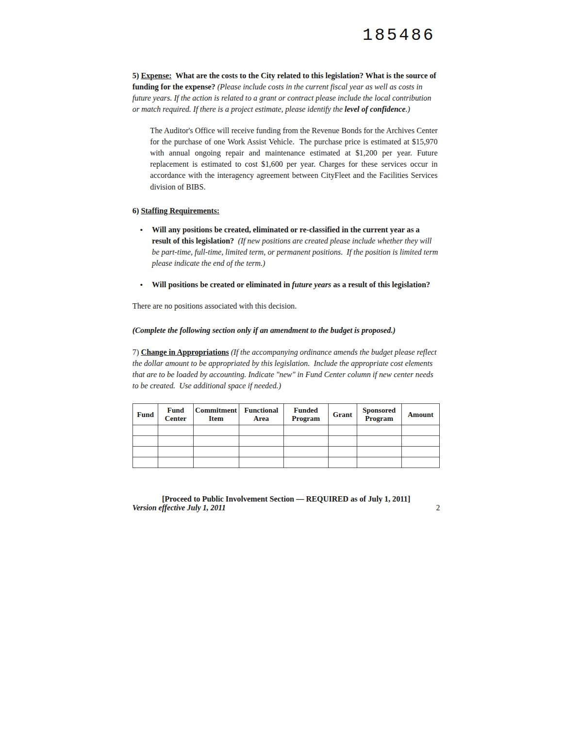185486
5) Expense: What are the costs to the City related to this legislation? What is the source of funding for the expense? (Please include costs in the current fiscal year as well as costs in future years. If the action is related to a grant or contract please include the local contribution or match required. If there is a project estimate, please identify the level of confidence.)
The Auditor's Office will receive funding from the Revenue Bonds for the Archives Center for the purchase of one Work Assist Vehicle. The purchase price is estimated at $15,970 with annual ongoing repair and maintenance estimated at $1,200 per year. Future replacement is estimated to cost $1,600 per year. Charges for these services occur in accordance with the interagency agreement between CityFleet and the Facilities Services division of BIBS.
6) Staffing Requirements:
Will any positions be created, eliminated or re-classified in the current year as a result of this legislation? (If new positions are created please include whether they will be part-time, full-time, limited term, or permanent positions. If the position is limited term please indicate the end of the term.)
Will positions be created or eliminated in future years as a result of this legislation?
There are no positions associated with this decision.
(Complete the following section only if an amendment to the budget is proposed.)
7) Change in Appropriations (If the accompanying ordinance amends the budget please reflect the dollar amount to be appropriated by this legislation. Include the appropriate cost elements that are to be loaded by accounting. Indicate "new" in Fund Center column if new center needs to be created. Use additional space if needed.)
| Fund | Fund Center | Commitment Item | Functional Area | Funded Program | Grant | Sponsored Program | Amount |
| --- | --- | --- | --- | --- | --- | --- | --- |
[Proceed to Public Involvement Section — REQUIRED as of July 1, 2011]
Version effective July 1, 2011 2